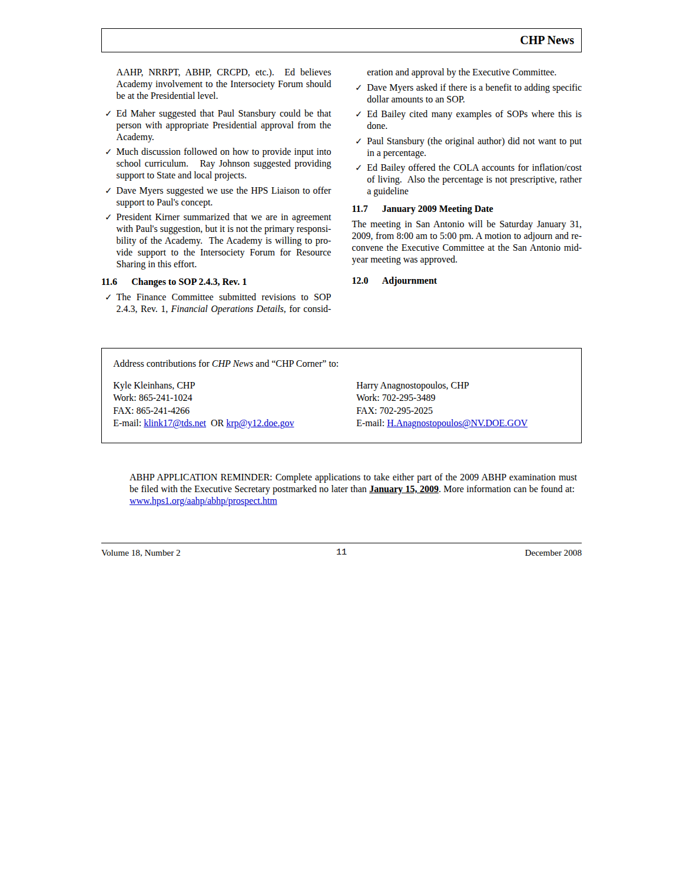CHP News
AAHP, NRRPT, ABHP, CRCPD, etc.). Ed believes Academy involvement to the Intersociety Forum should be at the Presidential level.
Ed Maher suggested that Paul Stansbury could be that person with appropriate Presidential approval from the Academy.
Much discussion followed on how to provide input into school curriculum. Ray Johnson suggested providing support to State and local projects.
Dave Myers suggested we use the HPS Liaison to offer support to Paul's concept.
President Kirner summarized that we are in agreement with Paul's suggestion, but it is not the primary responsibility of the Academy. The Academy is willing to provide support to the Intersociety Forum for Resource Sharing in this effort.
11.6 Changes to SOP 2.4.3, Rev. 1
The Finance Committee submitted revisions to SOP 2.4.3, Rev. 1, Financial Operations Details, for consideration and approval by the Executive Committee.
Dave Myers asked if there is a benefit to adding specific dollar amounts to an SOP.
Ed Bailey cited many examples of SOPs where this is done.
Paul Stansbury (the original author) did not want to put in a percentage.
Ed Bailey offered the COLA accounts for inflation/cost of living. Also the percentage is not prescriptive, rather a guideline
11.7 January 2009 Meeting Date
The meeting in San Antonio will be Saturday January 31, 2009, from 8:00 am to 5:00 pm. A motion to adjourn and reconvene the Executive Committee at the San Antonio mid-year meeting was approved.
12.0 Adjournment
Address contributions for CHP News and “CHP Corner” to:
| Kyle Kleinhans, CHP Work: 865-241-1024 FAX: 865-241-4266 E-mail: klink17@tds.net OR krp@y12.doe.gov | Harry Anagnostopoulos, CHP Work: 702-295-3489 FAX: 702-295-2025 E-mail: H.Anagnostopoulos@NV.DOE.GOV |
ABHP APPLICATION REMINDER: Complete applications to take either part of the 2009 ABHP examination must be filed with the Executive Secretary postmarked no later than January 15, 2009. More information can be found at: www.hps1.org/aahp/abhp/prospect.htm
Volume 18, Number 2
11
December 2008